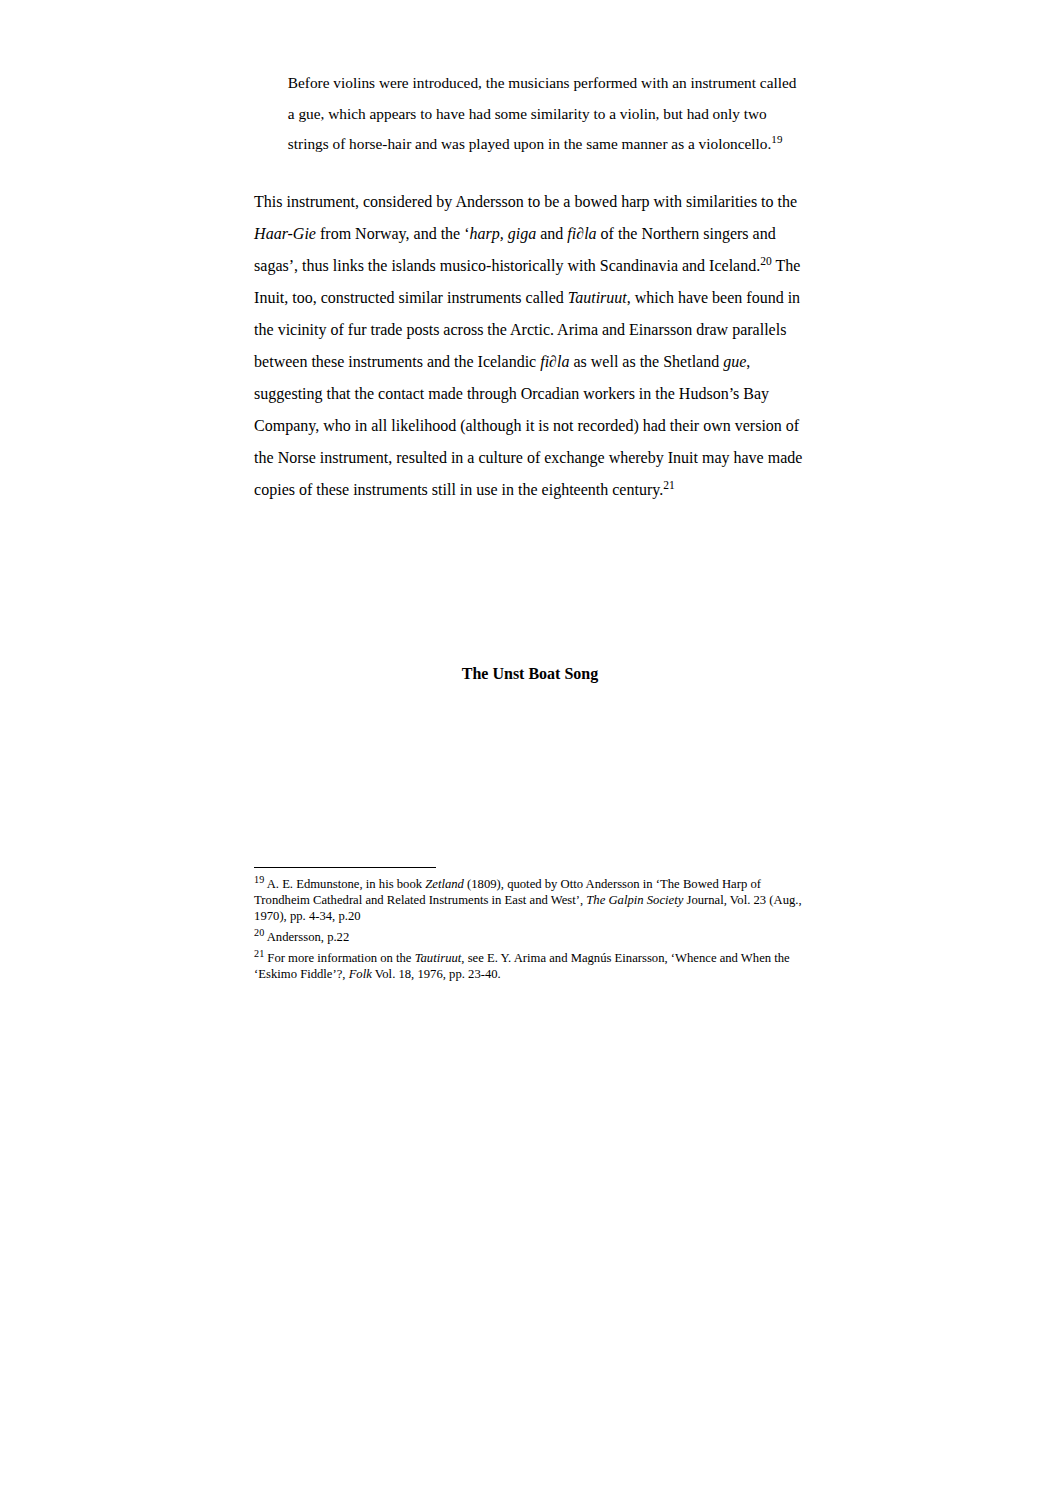Before violins were introduced, the musicians performed with an instrument called a gue, which appears to have had some similarity to a violin, but had only two strings of horse-hair and was played upon in the same manner as a violoncello.19
This instrument, considered by Andersson to be a bowed harp with similarities to the Haar-Gie from Norway, and the ‘harp, giga and fi∂la of the Northern singers and sagas’, thus links the islands musico-historically with Scandinavia and Iceland.20 The Inuit, too, constructed similar instruments called Tautiruut, which have been found in the vicinity of fur trade posts across the Arctic. Arima and Einarsson draw parallels between these instruments and the Icelandic fi∂la as well as the Shetland gue, suggesting that the contact made through Orcadian workers in the Hudson’s Bay Company, who in all likelihood (although it is not recorded) had their own version of the Norse instrument, resulted in a culture of exchange whereby Inuit may have made copies of these instruments still in use in the eighteenth century.21
The Unst Boat Song
19 A. E. Edmunstone, in his book Zetland (1809), quoted by Otto Andersson in ‘The Bowed Harp of Trondheim Cathedral and Related Instruments in East and West’, The Galpin Society Journal, Vol. 23 (Aug., 1970), pp. 4-34, p.20
20 Andersson, p.22
21 For more information on the Tautiruut, see E. Y. Arima and Magnús Einarsson, ‘Whence and When the ‘Eskimo Fiddle’?, Folk Vol. 18, 1976, pp. 23-40.